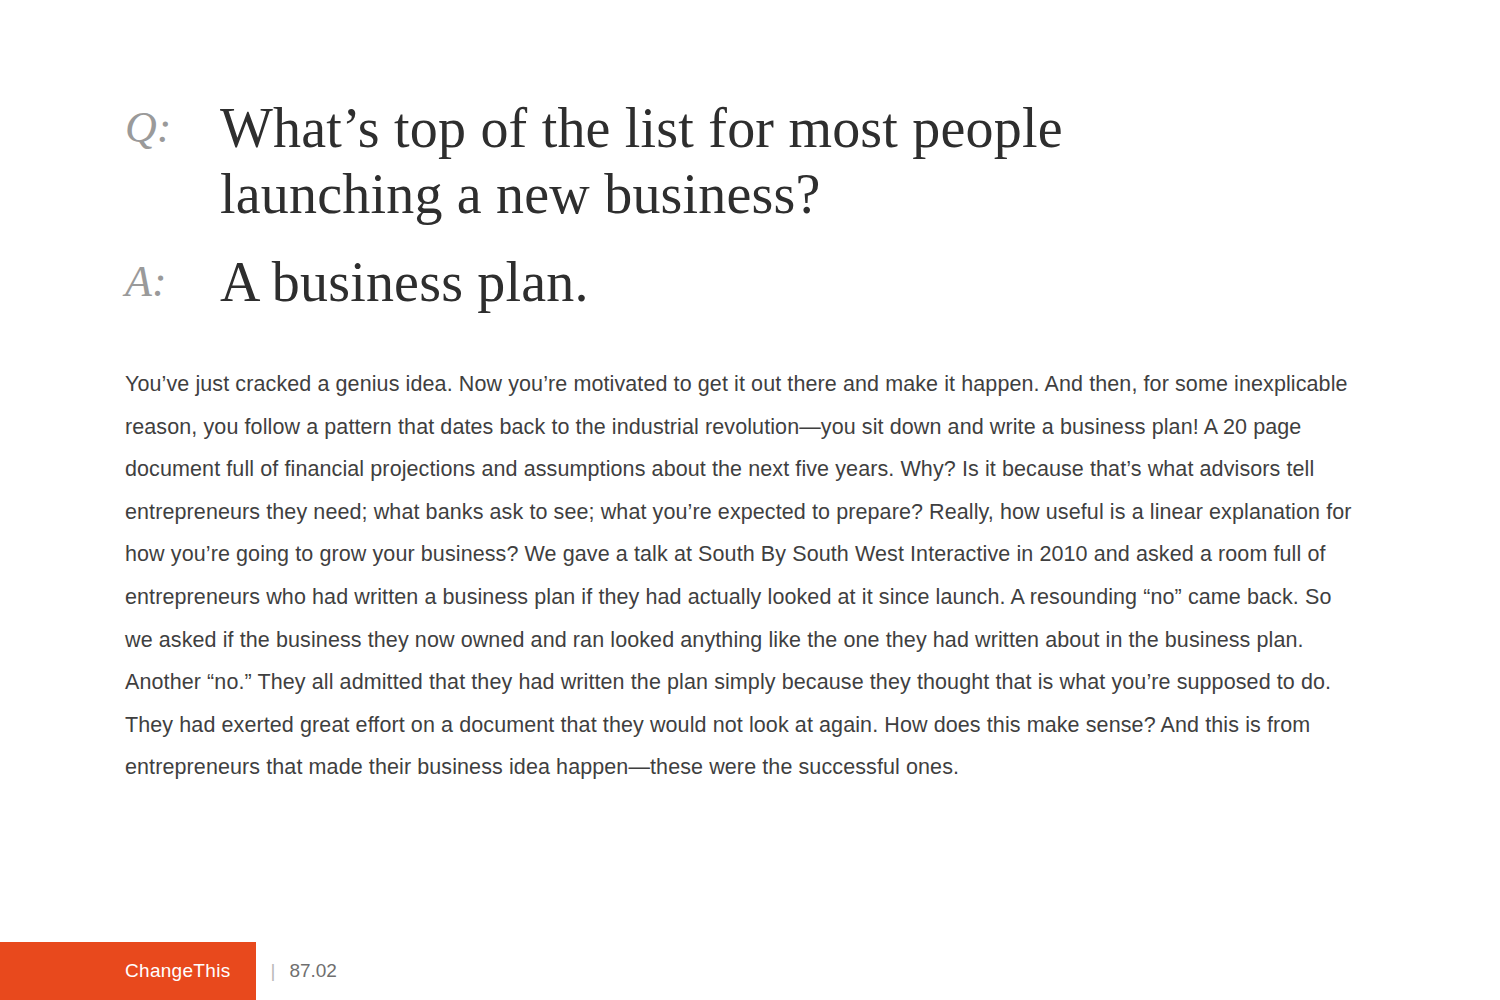Q:
What’s top of the list for most people launching a new business?
A:
A business plan.
You’ve just cracked a genius idea. Now you’re motivated to get it out there and make it happen. And then, for some inexplicable reason, you follow a pattern that dates back to the industrial revolution—you sit down and write a business plan! A 20 page document full of financial projections and assumptions about the next five years. Why? Is it because that’s what advisors tell entrepreneurs they need; what banks ask to see; what you’re expected to prepare? Really, how useful is a linear explanation for how you’re going to grow your business? We gave a talk at South By South West Interactive in 2010 and asked a room full of entrepreneurs who had written a business plan if they had actually looked at it since launch. A resounding “no” came back. So we asked if the business they now owned and ran looked anything like the one they had written about in the business plan. Another “no.” They all admitted that they had written the plan simply because they thought that is what you’re supposed to do. They had exerted great effort on a document that they would not look at again. How does this make sense? And this is from entrepreneurs that made their business idea happen—these were the successful ones.
ChangeThis
|
87.02